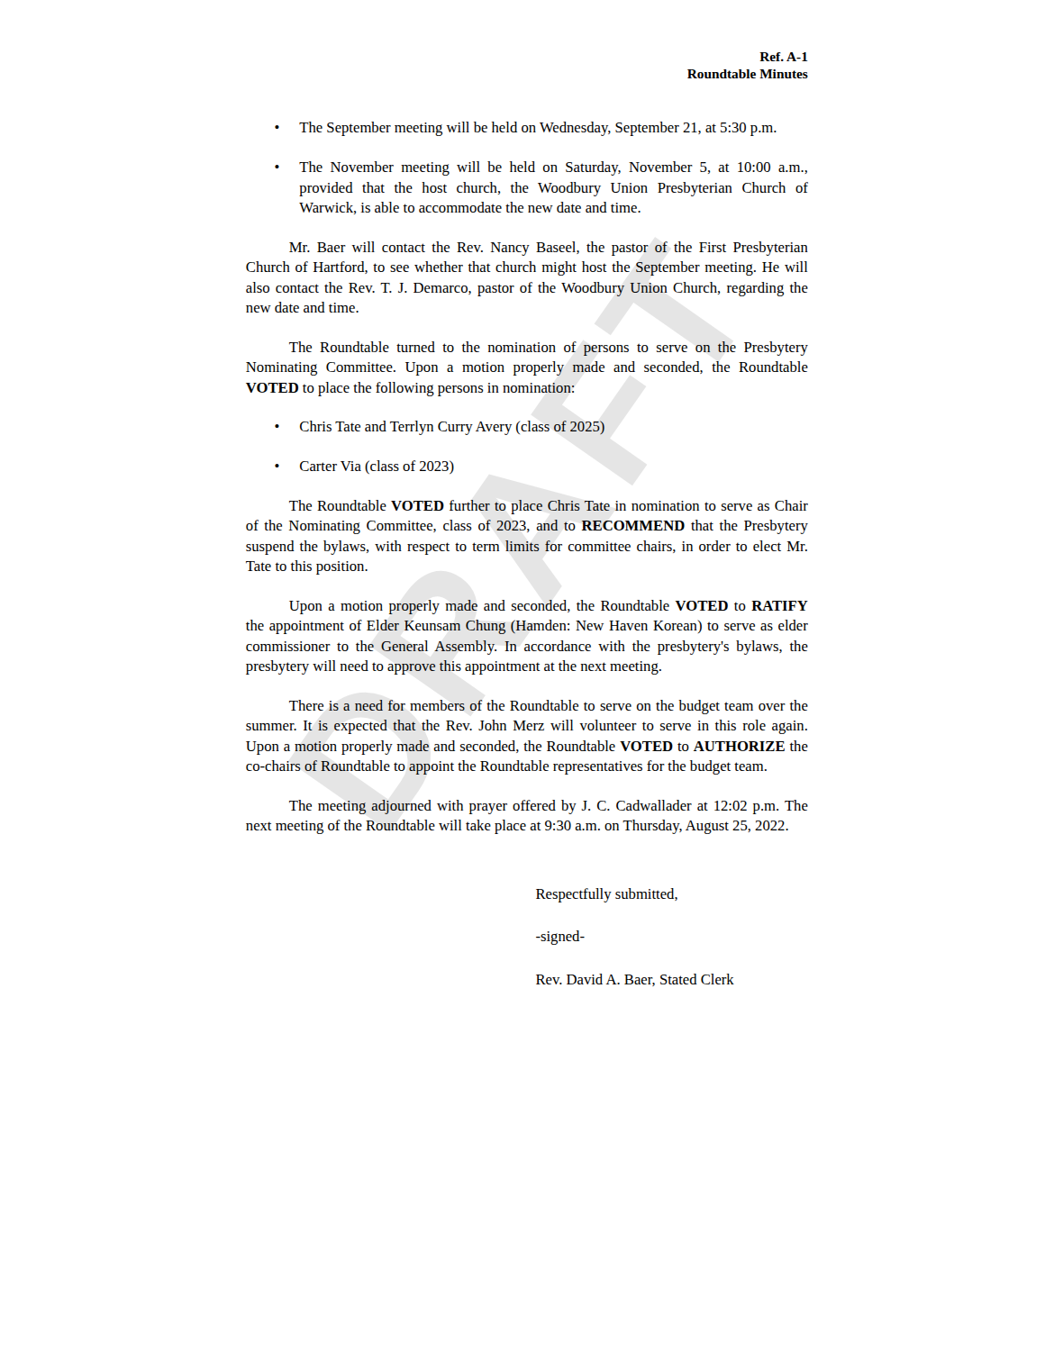Ref. A-1
Roundtable Minutes
DRAFT
The September meeting will be held on Wednesday, September 21, at 5:30 p.m.
The November meeting will be held on Saturday, November 5, at 10:00 a.m., provided that the host church, the Woodbury Union Presbyterian Church of Warwick, is able to accommodate the new date and time.
Mr. Baer will contact the Rev. Nancy Baseel, the pastor of the First Presbyterian Church of Hartford, to see whether that church might host the September meeting. He will also contact the Rev. T. J. Demarco, pastor of the Woodbury Union Church, regarding the new date and time.
The Roundtable turned to the nomination of persons to serve on the Presbytery Nominating Committee. Upon a motion properly made and seconded, the Roundtable VOTED to place the following persons in nomination:
Chris Tate and Terrlyn Curry Avery (class of 2025)
Carter Via (class of 2023)
The Roundtable VOTED further to place Chris Tate in nomination to serve as Chair of the Nominating Committee, class of 2023, and to RECOMMEND that the Presbytery suspend the bylaws, with respect to term limits for committee chairs, in order to elect Mr. Tate to this position.
Upon a motion properly made and seconded, the Roundtable VOTED to RATIFY the appointment of Elder Keunsam Chung (Hamden: New Haven Korean) to serve as elder commissioner to the General Assembly. In accordance with the presbytery's bylaws, the presbytery will need to approve this appointment at the next meeting.
There is a need for members of the Roundtable to serve on the budget team over the summer. It is expected that the Rev. John Merz will volunteer to serve in this role again. Upon a motion properly made and seconded, the Roundtable VOTED to AUTHORIZE the co-chairs of Roundtable to appoint the Roundtable representatives for the budget team.
The meeting adjourned with prayer offered by J. C. Cadwallader at 12:02 p.m. The next meeting of the Roundtable will take place at 9:30 a.m. on Thursday, August 25, 2022.
Respectfully submitted,
-signed-
Rev. David A. Baer, Stated Clerk